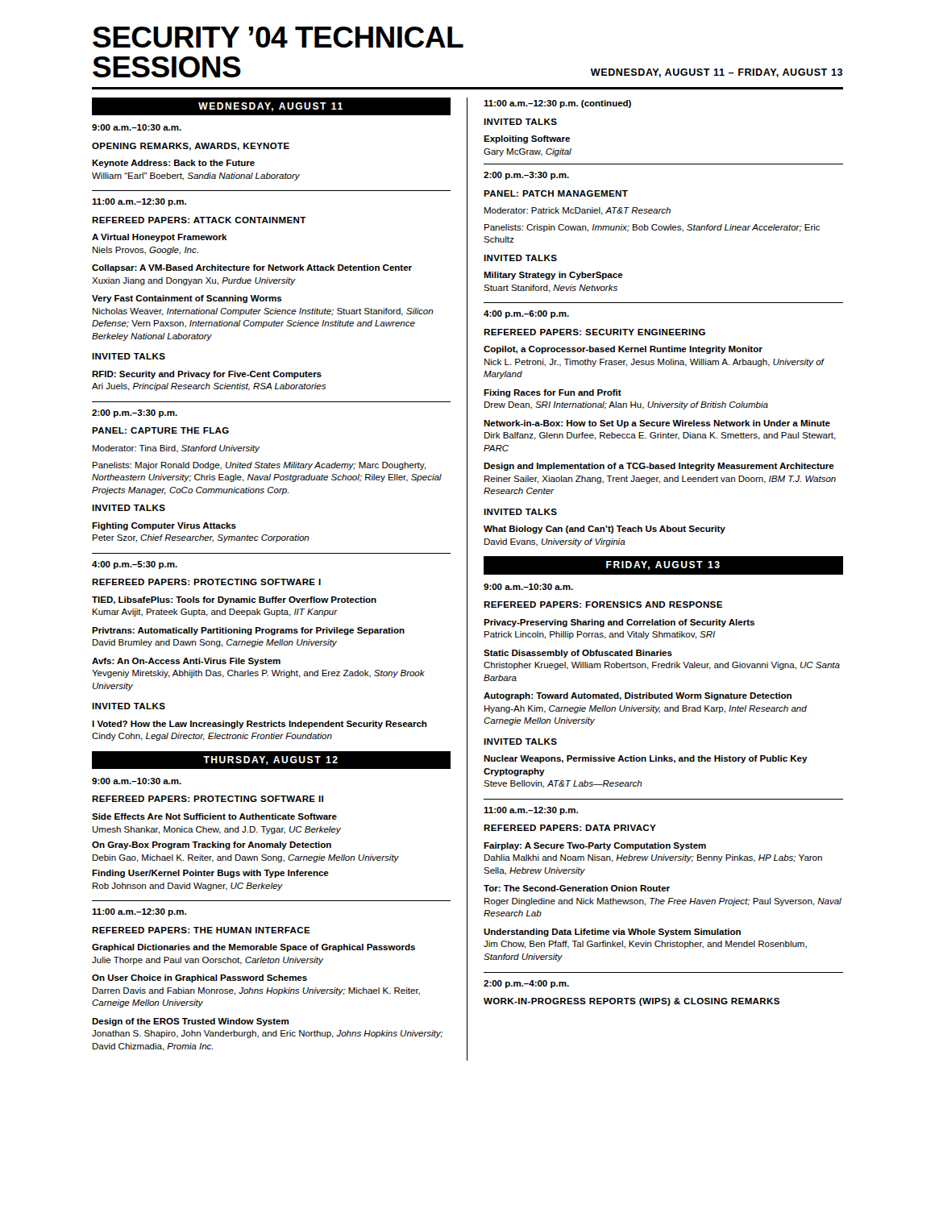Security ’04 Technical Sessions
Wednesday, August 11 – Friday, August 13
Wednesday, August 11
9:00 a.m.–10:30 a.m.
Opening Remarks, Awards, Keynote
Keynote Address: Back to the Future
William “Earl” Boebert, Sandia National Laboratory
11:00 a.m.–12:30 p.m.
Refereed Papers: Attack Containment
A Virtual Honeypot Framework
Niels Provos, Google, Inc.
Collapsar: A VM-Based Architecture for Network Attack Detention Center
Xuxian Jiang and Dongyan Xu, Purdue University
Very Fast Containment of Scanning Worms
Nicholas Weaver, International Computer Science Institute; Stuart Staniford, Silicon Defense; Vern Paxson, International Computer Science Institute and Lawrence Berkeley National Laboratory
Invited Talks
RFID: Security and Privacy for Five-Cent Computers
Ari Juels, Principal Research Scientist, RSA Laboratories
2:00 p.m.–3:30 p.m.
Panel: Capture the Flag
Moderator: Tina Bird, Stanford University
Panelists: Major Ronald Dodge, United States Military Academy; Marc Dougherty, Northeastern University; Chris Eagle, Naval Postgraduate School; Riley Eller, Special Projects Manager, CoCo Communications Corp.
Invited Talks
Fighting Computer Virus Attacks
Peter Szor, Chief Researcher, Symantec Corporation
4:00 p.m.–5:30 p.m.
Refereed Papers: Protecting Software I
TIED, LibsafePlus: Tools for Dynamic Buffer Overflow Protection
Kumar Avijit, Prateek Gupta, and Deepak Gupta, IIT Kanpur
Privtrans: Automatically Partitioning Programs for Privilege Separation
David Brumley and Dawn Song, Carnegie Mellon University
Avfs: An On-Access Anti-Virus File System
Yevgeniy Miretskiy, Abhijith Das, Charles P. Wright, and Erez Zadok, Stony Brook University
Invited Talks
I Voted? How the Law Increasingly Restricts Independent Security Research
Cindy Cohn, Legal Director, Electronic Frontier Foundation
Thursday, August 12
9:00 a.m.–10:30 a.m.
Refereed Papers: Protecting Software II
Side Effects Are Not Sufficient to Authenticate Software
Umesh Shankar, Monica Chew, and J.D. Tygar, UC Berkeley
On Gray-Box Program Tracking for Anomaly Detection
Debin Gao, Michael K. Reiter, and Dawn Song, Carnegie Mellon University
Finding User/Kernel Pointer Bugs with Type Inference
Rob Johnson and David Wagner, UC Berkeley
11:00 a.m.–12:30 p.m.
Refereed Papers: The Human Interface
Graphical Dictionaries and the Memorable Space of Graphical Passwords
Julie Thorpe and Paul van Oorschot, Carleton University
On User Choice in Graphical Password Schemes
Darren Davis and Fabian Monrose, Johns Hopkins University; Michael K. Reiter, Carneige Mellon University
Design of the EROS Trusted Window System
Jonathan S. Shapiro, John Vanderburgh, and Eric Northup, Johns Hopkins University; David Chizmadia, Promia Inc.
11:00 a.m.–12:30 p.m. (continued)
Invited Talks
Exploiting Software
Gary McGraw, Cigital
2:00 p.m.–3:30 p.m.
Panel: Patch Management
Moderator: Patrick McDaniel, AT&T Research
Panelists: Crispin Cowan, Immunix; Bob Cowles, Stanford Linear Accelerator; Eric Schultz
Invited Talks
Military Strategy in CyberSpace
Stuart Staniford, Nevis Networks
4:00 p.m.–6:00 p.m.
Refereed Papers: Security Engineering
Copilot, a Coprocessor-based Kernel Runtime Integrity Monitor
Nick L. Petroni, Jr., Timothy Fraser, Jesus Molina, William A. Arbaugh, University of Maryland
Fixing Races for Fun and Profit
Drew Dean, SRI International; Alan Hu, University of British Columbia
Network-in-a-Box: How to Set Up a Secure Wireless Network in Under a Minute
Dirk Balfanz, Glenn Durfee, Rebecca E. Grinter, Diana K. Smetters, and Paul Stewart, PARC
Design and Implementation of a TCG-based Integrity Measurement Architecture
Reiner Sailer, Xiaolan Zhang, Trent Jaeger, and Leendert van Doorn, IBM T.J. Watson Research Center
Invited Talks
What Biology Can (and Can’t) Teach Us About Security
David Evans, University of Virginia
Friday, August 13
9:00 a.m.–10:30 a.m.
Refereed Papers: Forensics and Response
Privacy-Preserving Sharing and Correlation of Security Alerts
Patrick Lincoln, Phillip Porras, and Vitaly Shmatikov, SRI
Static Disassembly of Obfuscated Binaries
Christopher Kruegel, William Robertson, Fredrik Valeur, and Giovanni Vigna, UC Santa Barbara
Autograph: Toward Automated, Distributed Worm Signature Detection
Hyang-Ah Kim, Carnegie Mellon University, and Brad Karp, Intel Research and Carnegie Mellon University
Invited Talks
Nuclear Weapons, Permissive Action Links, and the History of Public Key Cryptography
Steve Bellovin, AT&T Labs—Research
11:00 a.m.–12:30 p.m.
Refereed Papers: Data Privacy
Fairplay: A Secure Two-Party Computation System
Dahlia Malkhi and Noam Nisan, Hebrew University; Benny Pinkas, HP Labs; Yaron Sella, Hebrew University
Tor: The Second-Generation Onion Router
Roger Dingledine and Nick Mathewson, The Free Haven Project; Paul Syverson, Naval Research Lab
Understanding Data Lifetime via Whole System Simulation
Jim Chow, Ben Pfaff, Tal Garfinkel, Kevin Christopher, and Mendel Rosenblum, Stanford University
2:00 p.m.–4:00 p.m.
Work-in-Progress Reports (WiPs) & Closing Remarks